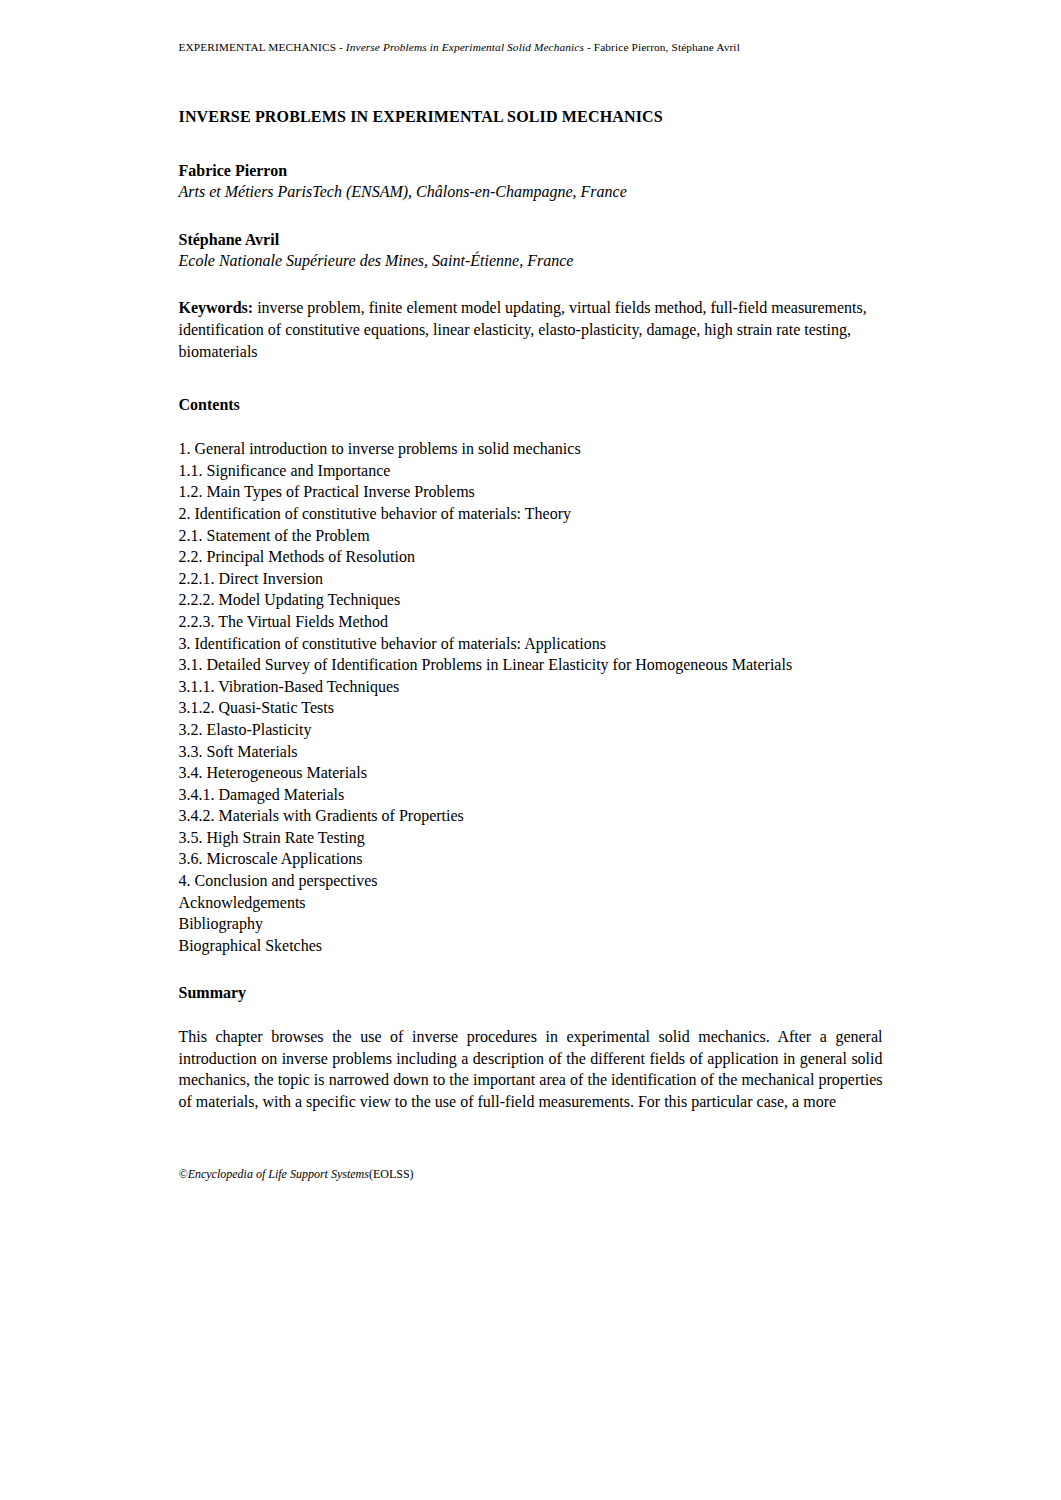EXPERIMENTAL MECHANICS - Inverse Problems in Experimental Solid Mechanics - Fabrice Pierron, Stéphane Avril
Inverse Problems in Experimental Solid Mechanics
Fabrice Pierron
Arts et Métiers ParisTech (ENSAM), Châlons-en-Champagne, France
Stéphane Avril
Ecole Nationale Supérieure des Mines, Saint-Étienne, France
Keywords: inverse problem, finite element model updating, virtual fields method, full-field measurements, identification of constitutive equations, linear elasticity, elasto-plasticity, damage, high strain rate testing, biomaterials
Contents
1. General introduction to inverse problems in solid mechanics
1.1. Significance and Importance
1.2. Main Types of Practical Inverse Problems
2. Identification of constitutive behavior of materials: Theory
2.1. Statement of the Problem
2.2. Principal Methods of Resolution
2.2.1. Direct Inversion
2.2.2. Model Updating Techniques
2.2.3. The Virtual Fields Method
3. Identification of constitutive behavior of materials: Applications
3.1. Detailed Survey of Identification Problems in Linear Elasticity for Homogeneous Materials
3.1.1. Vibration-Based Techniques
3.1.2. Quasi-Static Tests
3.2. Elasto-Plasticity
3.3. Soft Materials
3.4. Heterogeneous Materials
3.4.1. Damaged Materials
3.4.2. Materials with Gradients of Properties
3.5. High Strain Rate Testing
3.6. Microscale Applications
4. Conclusion and perspectives
Acknowledgements
Bibliography
Biographical Sketches
Summary
This chapter browses the use of inverse procedures in experimental solid mechanics. After a general introduction on inverse problems including a description of the different fields of application in general solid mechanics, the topic is narrowed down to the important area of the identification of the mechanical properties of materials, with a specific view to the use of full-field measurements. For this particular case, a more
©Encyclopedia of Life Support Systems(EOLSS)